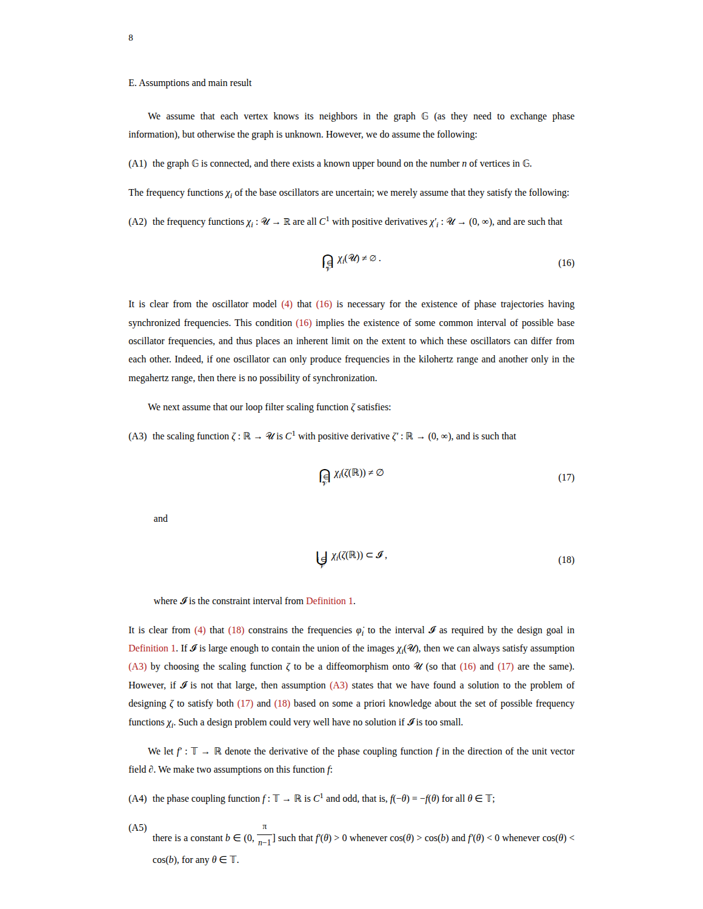8
E. Assumptions and main result
We assume that each vertex knows its neighbors in the graph 𝔾 (as they need to exchange phase information), but otherwise the graph is unknown. However, we do assume the following:
(A1) the graph 𝔾 is connected, and there exists a known upper bound on the number n of vertices in 𝔾.
The frequency functions χi of the base oscillators are uncertain; we merely assume that they satisfy the following:
(A2) the frequency functions χi : 𝒰 → ℝ are all C1 with positive derivatives χ′i : 𝒰 → (0, ∞), and are such that
⋂i ∈ 𝒱 χi(𝒰) ≠ ∅ . (16)
It is clear from the oscillator model (4) that (16) is necessary for the existence of phase trajectories having synchronized frequencies. This condition (16) implies the existence of some common interval of possible base oscillator frequencies, and thus places an inherent limit on the extent to which these oscillators can differ from each other. Indeed, if one oscillator can only produce frequencies in the kilohertz range and another only in the megahertz range, then there is no possibility of synchronization.
We next assume that our loop filter scaling function ζ satisfies:
(A3) the scaling function ζ : ℝ → 𝒰 is C1 with positive derivative ζ′ : ℝ → (0, ∞), and is such that
⋂i ∈ 𝒱 χi(ζ(ℝ)) ≠ ∅ (17)
and
⋃i ∈ 𝒱 χi(ζ(ℝ)) ⊂ 𝓘 , (18)
where 𝓘 is the constraint interval from Definition 1.
It is clear from (4) that (18) constrains the frequencies φ̇i to the interval 𝓘 as required by the design goal in Definition 1. If 𝓘 is large enough to contain the union of the images χi(𝒰), then we can always satisfy assumption (A3) by choosing the scaling function ζ to be a diffeomorphism onto 𝒰 (so that (16) and (17) are the same). However, if 𝓘 is not that large, then assumption (A3) states that we have found a solution to the problem of designing ζ to satisfy both (17) and (18) based on some a priori knowledge about the set of possible frequency functions χi. Such a design problem could very well have no solution if 𝓘 is too small.
We let f′ : 𝕋 → ℝ denote the derivative of the phase coupling function f in the direction of the unit vector field ∂. We make two assumptions on this function f:
(A4) the phase coupling function f : 𝕋 → ℝ is C1 and odd, that is, f(−θ) = −f(θ) for all θ ∈ 𝕋;
(A5) there is a constant b ∈ (0, πn−1] such that f′(θ) > 0 whenever cos(θ) > cos(b) and f′(θ) < 0 whenever cos(θ) < cos(b), for any θ ∈ 𝕋.